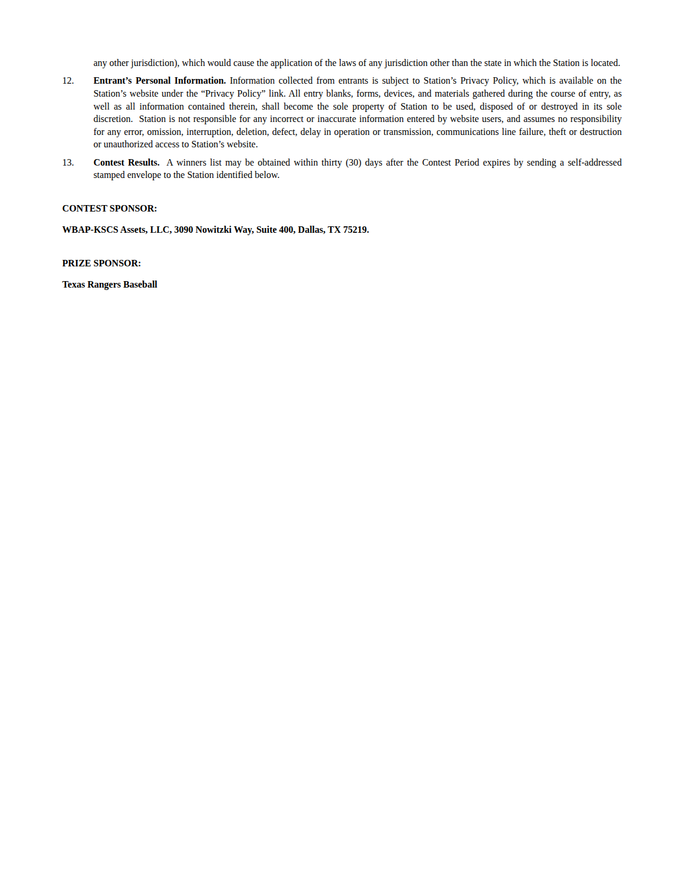any other jurisdiction), which would cause the application of the laws of any jurisdiction other than the state in which the Station is located.
12.
Entrant’s Personal Information. Information collected from entrants is subject to Station’s Privacy Policy, which is available on the Station’s website under the “Privacy Policy” link. All entry blanks, forms, devices, and materials gathered during the course of entry, as well as all information contained therein, shall become the sole property of Station to be used, disposed of or destroyed in its sole discretion. Station is not responsible for any incorrect or inaccurate information entered by website users, and assumes no responsibility for any error, omission, interruption, deletion, defect, delay in operation or transmission, communications line failure, theft or destruction or unauthorized access to Station’s website.
13.
Contest Results. A winners list may be obtained within thirty (30) days after the Contest Period expires by sending a self-addressed stamped envelope to the Station identified below.
CONTEST SPONSOR:
WBAP-KSCS Assets, LLC, 3090 Nowitzki Way, Suite 400, Dallas, TX 75219.
PRIZE SPONSOR:
Texas Rangers Baseball